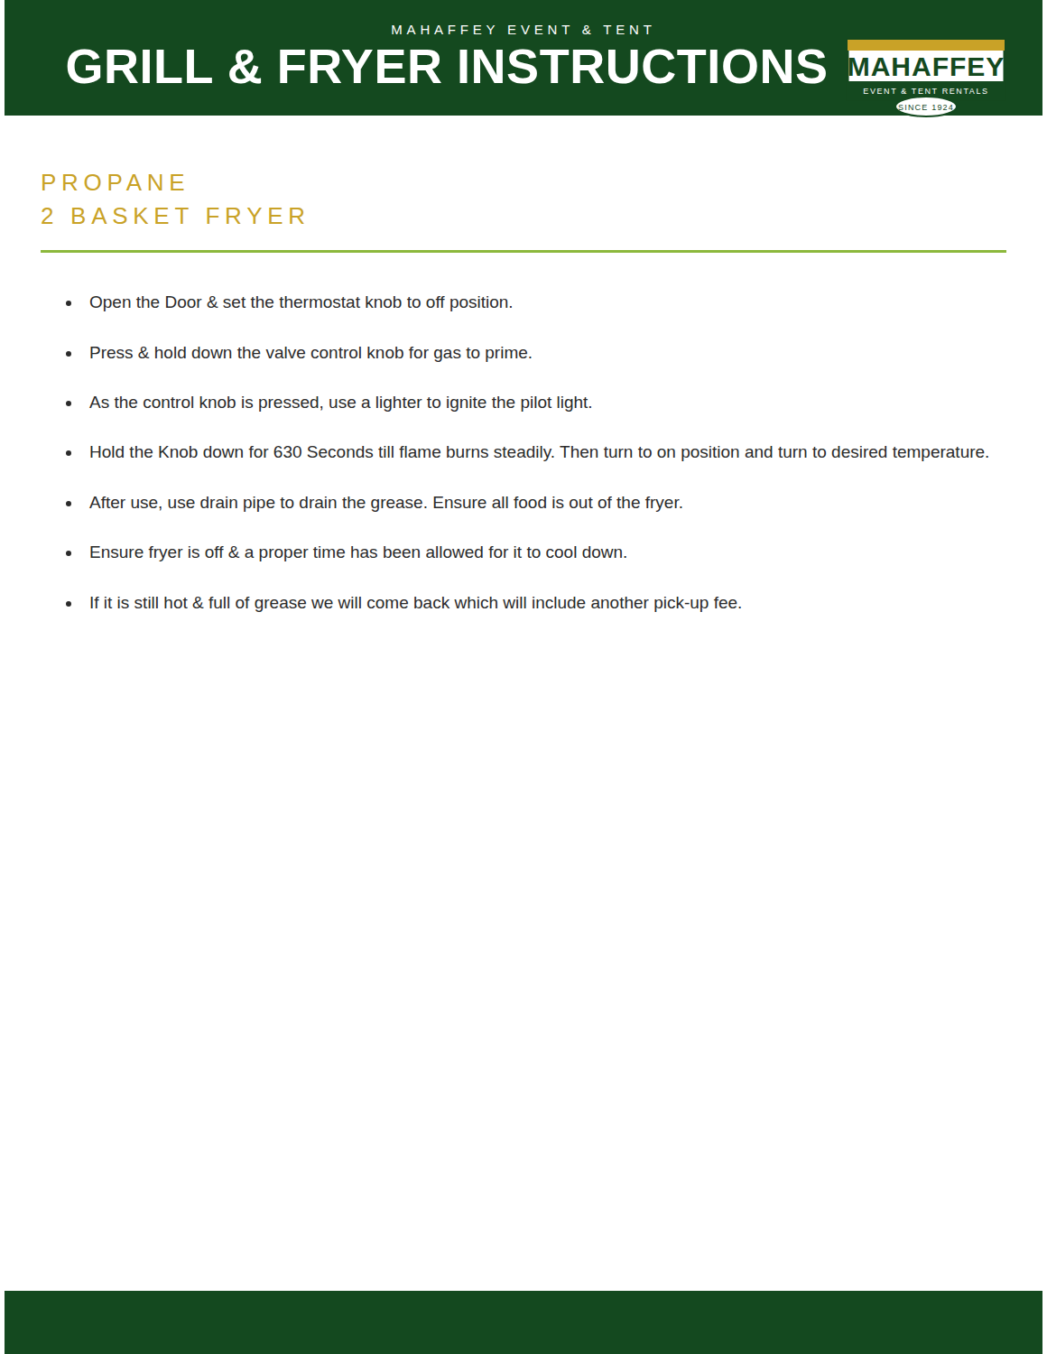Mahaffey Event & Tent
Grill & Fryer Instructions
MAHAFFEY EVENT & TENT RENTALS SINCE 1924
Propane
2 Basket Fryer
Open the Door & set the thermostat knob to off position.
Press & hold down the valve control knob for gas to prime.
As the control knob is pressed, use a lighter to ignite the pilot light.
Hold the Knob down for 630 Seconds till flame burns steadily. Then turn to on position and turn to desired temperature.
After use, use drain pipe to drain the grease. Ensure all food is out of the fryer.
Ensure fryer is off & a proper time has been allowed for it to cool down.
If it is still hot & full of grease we will come back which will include another pick-up fee.